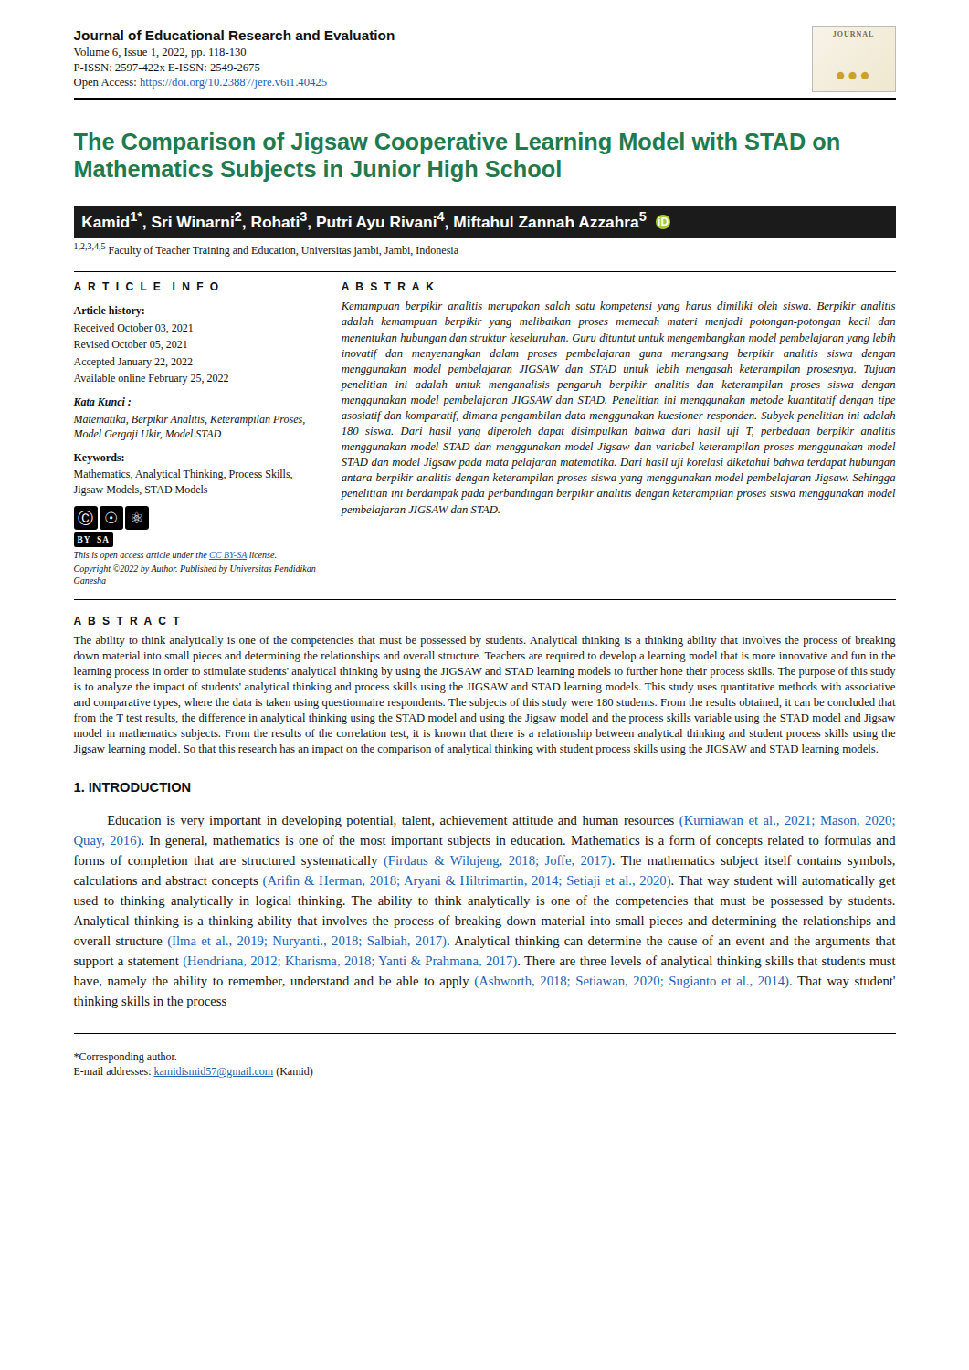Journal of Educational Research and Evaluation
Volume 6, Issue 1, 2022, pp. 118-130
P-ISSN: 2597-422x E-ISSN: 2549-2675
Open Access: https://doi.org/10.23887/jere.v6i1.40425
JOURNAL
●●●
The Comparison of Jigsaw Cooperative Learning Model with STAD on Mathematics Subjects in Junior High School
Kamid1*, Sri Winarni2, Rohati3, Putri Ayu Rivani4, Miftahul Zannah Azzahra5 iD
1,2,3,4,5 Faculty of Teacher Training and Education, Universitas jambi, Jambi, Indonesia
A R T I C L E I N F O
Article history:
Received October 03, 2021
Revised October 05, 2021
Accepted January 22, 2022
Available online February 25, 2022
Kata Kunci :
Matematika, Berpikir Analitis, Keterampilan Proses, Model Gergaji Ukir, Model STAD
Keywords:
Mathematics, Analytical Thinking, Process Skills, Jigsaw Models, STAD Models
Ⓒ
☉
⚛
BY SA
This is open access article under the CC BY-SA license.
Copyright ©2022 by Author. Published by Universitas Pendidikan Ganesha
A B S T R A K
Kemampuan berpikir analitis merupakan salah satu kompetensi yang harus dimiliki oleh siswa. Berpikir analitis adalah kemampuan berpikir yang melibatkan proses memecah materi menjadi potongan-potongan kecil dan menentukan hubungan dan struktur keseluruhan. Guru dituntut untuk mengembangkan model pembelajaran yang lebih inovatif dan menyenangkan dalam proses pembelajaran guna merangsang berpikir analitis siswa dengan menggunakan model pembelajaran JIGSAW dan STAD untuk lebih mengasah keterampilan prosesnya. Tujuan penelitian ini adalah untuk menganalisis pengaruh berpikir analitis dan keterampilan proses siswa dengan menggunakan model pembelajaran JIGSAW dan STAD. Penelitian ini menggunakan metode kuantitatif dengan tipe asosiatif dan komparatif, dimana pengambilan data menggunakan kuesioner responden. Subyek penelitian ini adalah 180 siswa. Dari hasil yang diperoleh dapat disimpulkan bahwa dari hasil uji T, perbedaan berpikir analitis menggunakan model STAD dan menggunakan model Jigsaw dan variabel keterampilan proses menggunakan model STAD dan model Jigsaw pada mata pelajaran matematika. Dari hasil uji korelasi diketahui bahwa terdapat hubungan antara berpikir analitis dengan keterampilan proses siswa yang menggunakan model pembelajaran Jigsaw. Sehingga penelitian ini berdampak pada perbandingan berpikir analitis dengan keterampilan proses siswa menggunakan model pembelajaran JIGSAW dan STAD.
A B S T R A C T
The ability to think analytically is one of the competencies that must be possessed by students. Analytical thinking is a thinking ability that involves the process of breaking down material into small pieces and determining the relationships and overall structure. Teachers are required to develop a learning model that is more innovative and fun in the learning process in order to stimulate students' analytical thinking by using the JIGSAW and STAD learning models to further hone their process skills. The purpose of this study is to analyze the impact of students' analytical thinking and process skills using the JIGSAW and STAD learning models. This study uses quantitative methods with associative and comparative types, where the data is taken using questionnaire respondents. The subjects of this study were 180 students. From the results obtained, it can be concluded that from the T test results, the difference in analytical thinking using the STAD model and using the Jigsaw model and the process skills variable using the STAD model and Jigsaw model in mathematics subjects. From the results of the correlation test, it is known that there is a relationship between analytical thinking and student process skills using the Jigsaw learning model. So that this research has an impact on the comparison of analytical thinking with student process skills using the JIGSAW and STAD learning models.
1. INTRODUCTION
Education is very important in developing potential, talent, achievement attitude and human resources (Kurniawan et al., 2021; Mason, 2020; Quay, 2016). In general, mathematics is one of the most important subjects in education. Mathematics is a form of concepts related to formulas and forms of completion that are structured systematically (Firdaus & Wilujeng, 2018; Joffe, 2017). The mathematics subject itself contains symbols, calculations and abstract concepts (Arifin & Herman, 2018; Aryani & Hiltrimartin, 2014; Setiaji et al., 2020). That way student will automatically get used to thinking analytically in logical thinking. The ability to think analytically is one of the competencies that must be possessed by students. Analytical thinking is a thinking ability that involves the process of breaking down material into small pieces and determining the relationships and overall structure (Ilma et al., 2019; Nuryanti., 2018; Salbiah, 2017). Analytical thinking can determine the cause of an event and the arguments that support a statement (Hendriana, 2012; Kharisma, 2018; Yanti & Prahmana, 2017). There are three levels of analytical thinking skills that students must have, namely the ability to remember, understand and be able to apply (Ashworth, 2018; Setiawan, 2020; Sugianto et al., 2014). That way student' thinking skills in the process
*Corresponding author.
E-mail addresses: kamidismid57@gmail.com (Kamid)